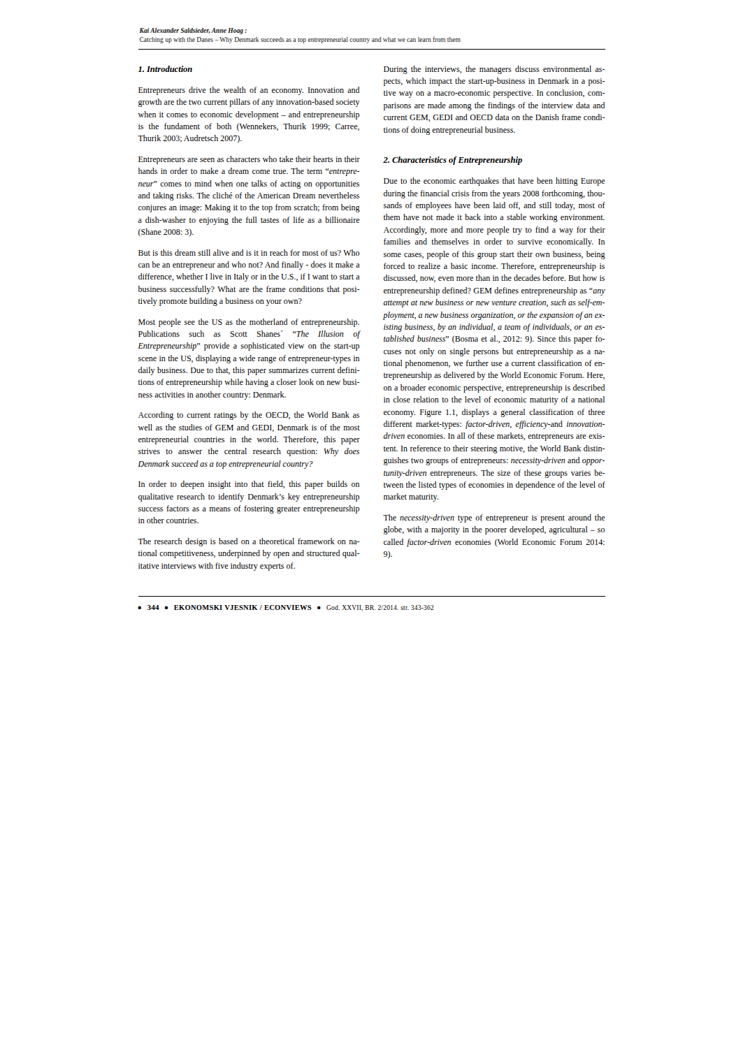Kai Alexander Saldsieder, Anne Hoag :
Catching up with the Danes – Why Denmark succeeds as a top entrepreneurial country and what we can learn from them
1. Introduction
Entrepreneurs drive the wealth of an economy. Innovation and growth are the two current pillars of any innovation-based society when it comes to economic development – and entrepreneurship is the fundament of both (Wennekers, Thurik 1999; Carree, Thurik 2003; Audretsch 2007).
Entrepreneurs are seen as characters who take their hearts in their hands in order to make a dream come true. The term “entrepreneur” comes to mind when one talks of acting on opportunities and taking risks. The cliché of the American Dream nevertheless conjures an image: Making it to the top from scratch; from being a dish-washer to enjoying the full tastes of life as a billionaire (Shane 2008: 3).
But is this dream still alive and is it in reach for most of us? Who can be an entrepreneur and who not? And finally - does it make a difference, whether I live in Italy or in the U.S., if I want to start a business successfully? What are the frame conditions that positively promote building a business on your own?
Most people see the US as the motherland of entrepreneurship. Publications such as Scott Shanes´ “The Illusion of Entrepreneurship” provide a sophisticated view on the start-up scene in the US, displaying a wide range of entrepreneur-types in daily business. Due to that, this paper summarizes current definitions of entrepreneurship while having a closer look on new business activities in another country: Denmark.
According to current ratings by the OECD, the World Bank as well as the studies of GEM and GEDI, Denmark is of the most entrepreneurial countries in the world. Therefore, this paper strives to answer the central research question: Why does Denmark succeed as a top entrepreneurial country?
In order to deepen insight into that field, this paper builds on qualitative research to identify Denmark’s key entrepreneurship success factors as a means of fostering greater entrepreneurship in other countries.
The research design is based on a theoretical framework on national competitiveness, underpinned by open and structured qualitative interviews with five industry experts of.
During the interviews, the managers discuss environmental aspects, which impact the start-up-business in Denmark in a positive way on a macro-economic perspective. In conclusion, comparisons are made among the findings of the interview data and current GEM, GEDI and OECD data on the Danish frame conditions of doing entrepreneurial business.
2. Characteristics of Entrepreneurship
Due to the economic earthquakes that have been hitting Europe during the financial crisis from the years 2008 forthcoming, thousands of employees have been laid off, and still today, most of them have not made it back into a stable working environment. Accordingly, more and more people try to find a way for their families and themselves in order to survive economically. In some cases, people of this group start their own business, being forced to realize a basic income. Therefore, entrepreneurship is discussed, now, even more than in the decades before. But how is entrepreneurship defined? GEM defines entrepreneurship as “any attempt at new business or new venture creation, such as self-employment, a new business organization, or the expansion of an existing business, by an individual, a team of individuals, or an established business” (Bosma et al., 2012: 9). Since this paper focuses not only on single persons but entrepreneurship as a national phenomenon, we further use a current classification of entrepreneurship as delivered by the World Economic Forum. Here, on a broader economic perspective, entrepreneurship is described in close relation to the level of economic maturity of a national economy. Figure 1.1, displays a general classification of three different market-types: factor-driven, efficiency-and innovation-driven economies. In all of these markets, entrepreneurs are existent. In reference to their steering motive, the World Bank distinguishes two groups of entrepreneurs: necessity-driven and opportunity-driven entrepreneurs. The size of these groups varies between the listed types of economies in dependence of the level of market maturity.
The necessity-driven type of entrepreneur is present around the globe, with a majority in the poorer developed, agricultural – so called factor-driven economies (World Economic Forum 2014: 9).
■ 344 ■ EKONOMSKI VJESNIK / ECONVIEWS ■ God. XXVII, BR. 2/2014. str. 343-362